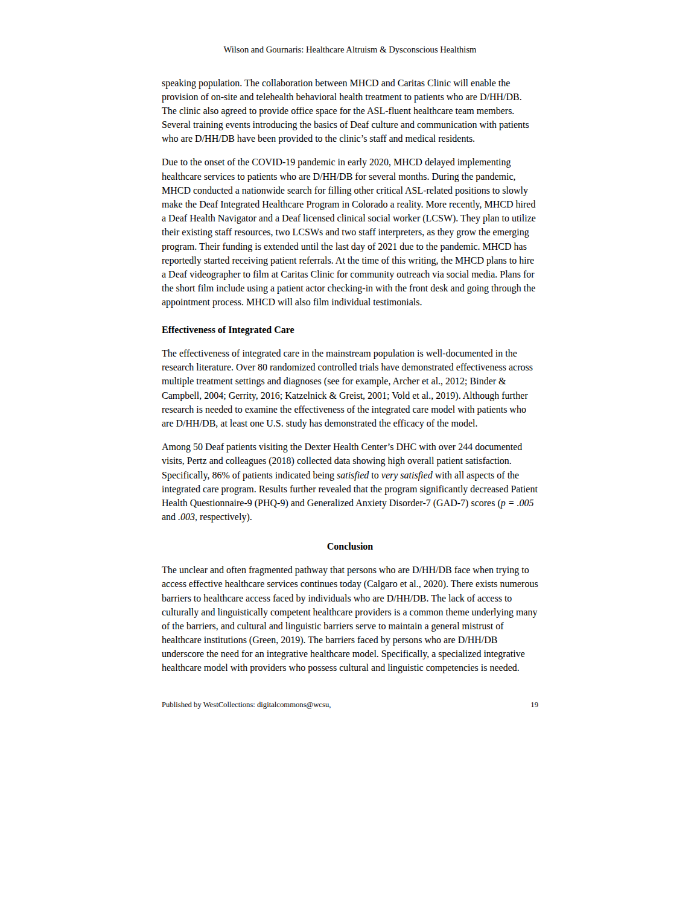Wilson and Gournaris: Healthcare Altruism & Dysconscious Healthism
speaking population. The collaboration between MHCD and Caritas Clinic will enable the provision of on-site and telehealth behavioral health treatment to patients who are D/HH/DB. The clinic also agreed to provide office space for the ASL-fluent healthcare team members. Several training events introducing the basics of Deaf culture and communication with patients who are D/HH/DB have been provided to the clinic’s staff and medical residents.
Due to the onset of the COVID-19 pandemic in early 2020, MHCD delayed implementing healthcare services to patients who are D/HH/DB for several months. During the pandemic, MHCD conducted a nationwide search for filling other critical ASL-related positions to slowly make the Deaf Integrated Healthcare Program in Colorado a reality. More recently, MHCD hired a Deaf Health Navigator and a Deaf licensed clinical social worker (LCSW). They plan to utilize their existing staff resources, two LCSWs and two staff interpreters, as they grow the emerging program. Their funding is extended until the last day of 2021 due to the pandemic. MHCD has reportedly started receiving patient referrals. At the time of this writing, the MHCD plans to hire a Deaf videographer to film at Caritas Clinic for community outreach via social media. Plans for the short film include using a patient actor checking-in with the front desk and going through the appointment process. MHCD will also film individual testimonials.
Effectiveness of Integrated Care
The effectiveness of integrated care in the mainstream population is well-documented in the research literature. Over 80 randomized controlled trials have demonstrated effectiveness across multiple treatment settings and diagnoses (see for example, Archer et al., 2012; Binder & Campbell, 2004; Gerrity, 2016; Katzelnick & Greist, 2001; Vold et al., 2019). Although further research is needed to examine the effectiveness of the integrated care model with patients who are D/HH/DB, at least one U.S. study has demonstrated the efficacy of the model.
Among 50 Deaf patients visiting the Dexter Health Center’s DHC with over 244 documented visits, Pertz and colleagues (2018) collected data showing high overall patient satisfaction. Specifically, 86% of patients indicated being satisfied to very satisfied with all aspects of the integrated care program. Results further revealed that the program significantly decreased Patient Health Questionnaire-9 (PHQ-9) and Generalized Anxiety Disorder-7 (GAD-7) scores (p = .005 and .003, respectively).
Conclusion
The unclear and often fragmented pathway that persons who are D/HH/DB face when trying to access effective healthcare services continues today (Calgaro et al., 2020). There exists numerous barriers to healthcare access faced by individuals who are D/HH/DB. The lack of access to culturally and linguistically competent healthcare providers is a common theme underlying many of the barriers, and cultural and linguistic barriers serve to maintain a general mistrust of healthcare institutions (Green, 2019). The barriers faced by persons who are D/HH/DB underscore the need for an integrative healthcare model. Specifically, a specialized integrative healthcare model with providers who possess cultural and linguistic competencies is needed.
Published by WestCollections: digitalcommons@wcsu,
19